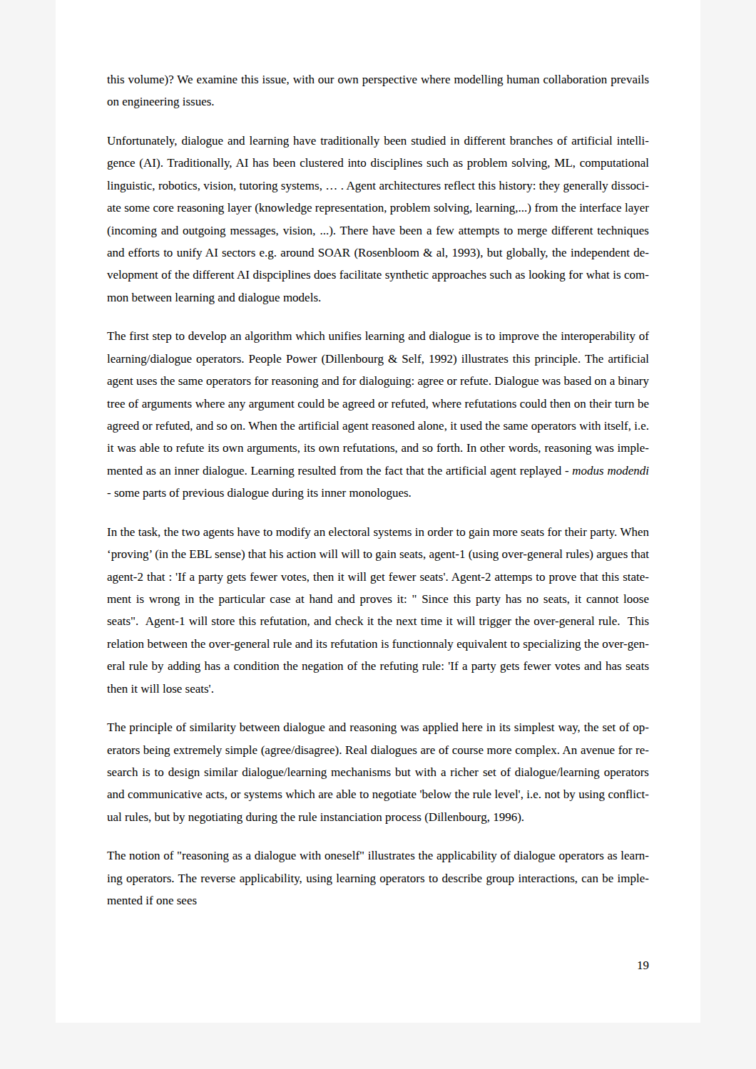this volume)? We examine this issue, with our own perspective where modelling human collaboration prevails on engineering issues.
Unfortunately, dialogue and learning have traditionally been studied in different branches of artificial intelligence (AI). Traditionally, AI has been clustered into disciplines such as problem solving, ML, computational linguistic, robotics, vision, tutoring systems, … . Agent architectures reflect this history: they generally dissociate some core reasoning layer (knowledge representation, problem solving, learning,...) from the interface layer (incoming and outgoing messages, vision, ...). There have been a few attempts to merge different techniques and efforts to unify AI sectors e.g. around SOAR (Rosenbloom & al, 1993), but globally, the independent development of the different AI dispciplines does facilitate synthetic approaches such as looking for what is common between learning and dialogue models.
The first step to develop an algorithm which unifies learning and dialogue is to improve the interoperability of learning/dialogue operators. People Power (Dillenbourg & Self, 1992) illustrates this principle. The artificial agent uses the same operators for reasoning and for dialoguing: agree or refute. Dialogue was based on a binary tree of arguments where any argument could be agreed or refuted, where refutations could then on their turn be agreed or refuted, and so on. When the artificial agent reasoned alone, it used the same operators with itself, i.e. it was able to refute its own arguments, its own refutations, and so forth. In other words, reasoning was implemented as an inner dialogue. Learning resulted from the fact that the artificial agent replayed - modus modendi - some parts of previous dialogue during its inner monologues.
In the task, the two agents have to modify an electoral systems in order to gain more seats for their party. When ‘proving’ (in the EBL sense) that his action will will to gain seats, agent-1 (using over-general rules) argues that agent-2 that : 'If a party gets fewer votes, then it will get fewer seats'. Agent-2 attemps to prove that this statement is wrong in the particular case at hand and proves it: " Since this party has no seats, it cannot loose seats". Agent-1 will store this refutation, and check it the next time it will trigger the over-general rule. This relation between the over-general rule and its refutation is functionnaly equivalent to specializing the over-general rule by adding has a condition the negation of the refuting rule: 'If a party gets fewer votes and has seats then it will lose seats'.
The principle of similarity between dialogue and reasoning was applied here in its simplest way, the set of operators being extremely simple (agree/disagree). Real dialogues are of course more complex. An avenue for research is to design similar dialogue/learning mechanisms but with a richer set of dialogue/learning operators and communicative acts, or systems which are able to negotiate 'below the rule level', i.e. not by using conflictual rules, but by negotiating during the rule instanciation process (Dillenbourg, 1996).
The notion of "reasoning as a dialogue with oneself" illustrates the applicability of dialogue operators as learning operators. The reverse applicability, using learning operators to describe group interactions, can be implemented if one sees
19